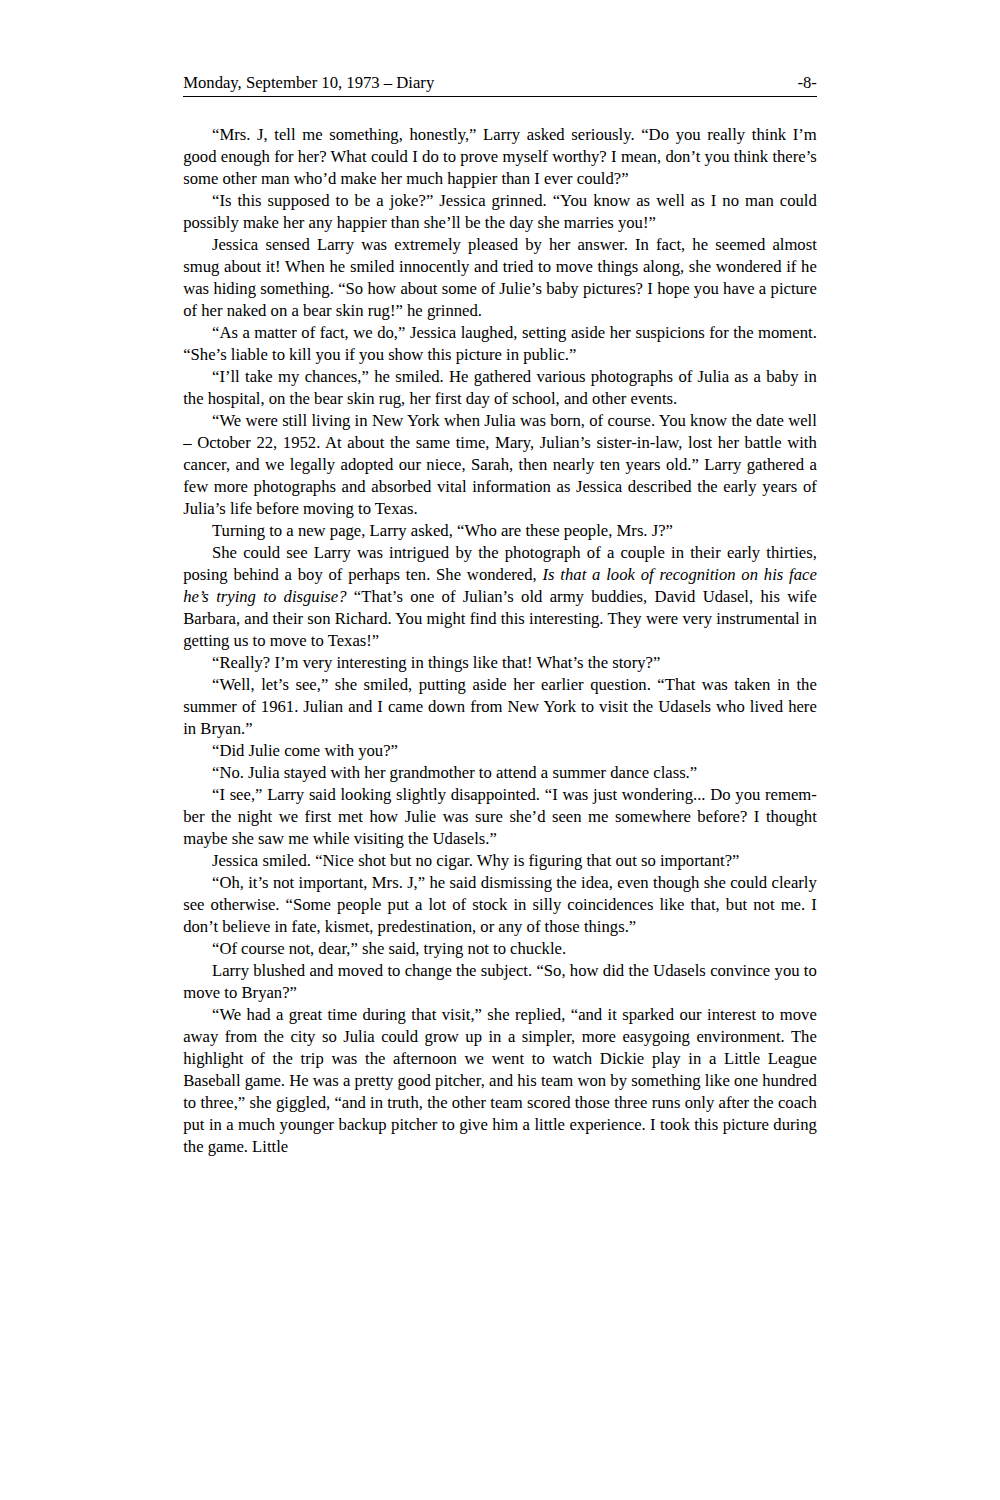Monday, September 10, 1973 – Diary -8-
“Mrs. J, tell me something, honestly,” Larry asked seriously. “Do you really think I’m good enough for her? What could I do to prove myself worthy? I mean, don’t you think there’s some other man who’d make her much happier than I ever could?”
“Is this supposed to be a joke?” Jessica grinned. “You know as well as I no man could possibly make her any happier than she’ll be the day she marries you!”
Jessica sensed Larry was extremely pleased by her answer. In fact, he seemed almost smug about it! When he smiled innocently and tried to move things along, she wondered if he was hiding something. “So how about some of Julie’s baby pictures? I hope you have a picture of her naked on a bear skin rug!” he grinned.
“As a matter of fact, we do,” Jessica laughed, setting aside her suspicions for the moment. “She’s liable to kill you if you show this picture in public.”
“I’ll take my chances,” he smiled. He gathered various photographs of Julia as a baby in the hospital, on the bear skin rug, her first day of school, and other events.
“We were still living in New York when Julia was born, of course. You know the date well – October 22, 1952. At about the same time, Mary, Julian’s sister-in-law, lost her battle with cancer, and we legally adopted our niece, Sarah, then nearly ten years old.” Larry gathered a few more photographs and absorbed vital information as Jessica described the early years of Julia’s life before moving to Texas.
Turning to a new page, Larry asked, “Who are these people, Mrs. J?”
She could see Larry was intrigued by the photograph of a couple in their early thirties, posing behind a boy of perhaps ten. She wondered, Is that a look of recognition on his face he’s trying to disguise? “That’s one of Julian’s old army buddies, David Udasel, his wife Barbara, and their son Richard. You might find this interesting. They were very instrumental in getting us to move to Texas!”
“Really? I’m very interesting in things like that! What’s the story?”
“Well, let’s see,” she smiled, putting aside her earlier question. “That was taken in the summer of 1961. Julian and I came down from New York to visit the Udasels who lived here in Bryan.”
“Did Julie come with you?”
“No. Julia stayed with her grandmother to attend a summer dance class.”
“I see,” Larry said looking slightly disappointed. “I was just wondering... Do you remember the night we first met how Julie was sure she’d seen me somewhere before? I thought maybe she saw me while visiting the Udasels.”
Jessica smiled. “Nice shot but no cigar. Why is figuring that out so important?”
“Oh, it’s not important, Mrs. J,” he said dismissing the idea, even though she could clearly see otherwise. “Some people put a lot of stock in silly coincidences like that, but not me. I don’t believe in fate, kismet, predestination, or any of those things.”
“Of course not, dear,” she said, trying not to chuckle.
Larry blushed and moved to change the subject. “So, how did the Udasels convince you to move to Bryan?”
“We had a great time during that visit,” she replied, “and it sparked our interest to move away from the city so Julia could grow up in a simpler, more easygoing environment. The highlight of the trip was the afternoon we went to watch Dickie play in a Little League Baseball game. He was a pretty good pitcher, and his team won by something like one hundred to three,” she giggled, “and in truth, the other team scored those three runs only after the coach put in a much younger backup pitcher to give him a little experience. I took this picture during the game. Little